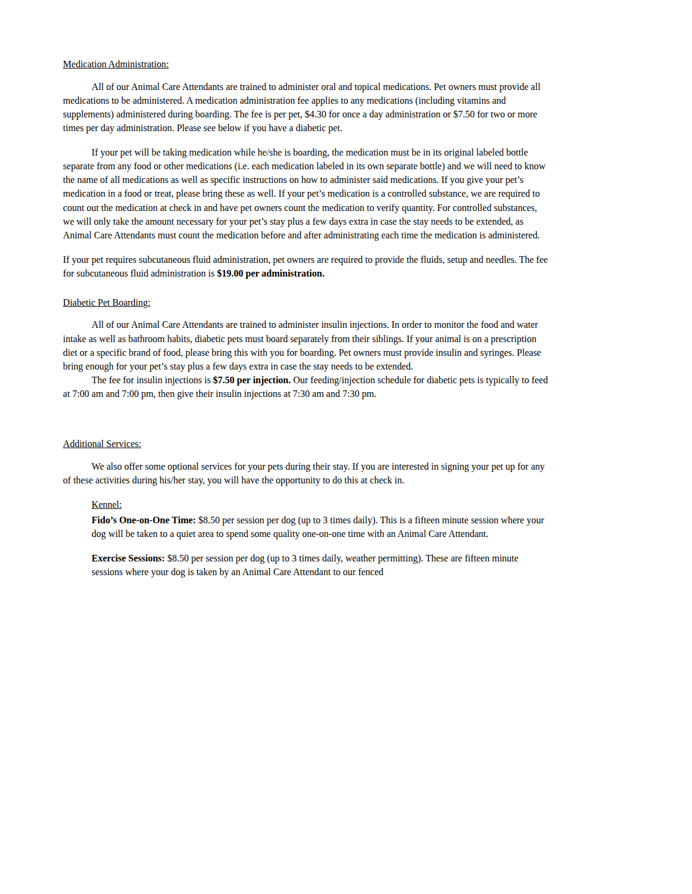Medication Administration:
All of our Animal Care Attendants are trained to administer oral and topical medications. Pet owners must provide all medications to be administered. A medication administration fee applies to any medications (including vitamins and supplements) administered during boarding. The fee is per pet, $4.30 for once a day administration or $7.50 for two or more times per day administration. Please see below if you have a diabetic pet.
If your pet will be taking medication while he/she is boarding, the medication must be in its original labeled bottle separate from any food or other medications (i.e. each medication labeled in its own separate bottle) and we will need to know the name of all medications as well as specific instructions on how to administer said medications. If you give your pet’s medication in a food or treat, please bring these as well. If your pet’s medication is a controlled substance, we are required to count out the medication at check in and have pet owners count the medication to verify quantity. For controlled substances, we will only take the amount necessary for your pet’s stay plus a few days extra in case the stay needs to be extended, as Animal Care Attendants must count the medication before and after administrating each time the medication is administered.
If your pet requires subcutaneous fluid administration, pet owners are required to provide the fluids, setup and needles. The fee for subcutaneous fluid administration is $19.00 per administration.
Diabetic Pet Boarding:
All of our Animal Care Attendants are trained to administer insulin injections. In order to monitor the food and water intake as well as bathroom habits, diabetic pets must board separately from their siblings. If your animal is on a prescription diet or a specific brand of food, please bring this with you for boarding. Pet owners must provide insulin and syringes. Please bring enough for your pet’s stay plus a few days extra in case the stay needs to be extended.
The fee for insulin injections is $7.50 per injection. Our feeding/injection schedule for diabetic pets is typically to feed at 7:00 am and 7:00 pm, then give their insulin injections at 7:30 am and 7:30 pm.
Additional Services:
We also offer some optional services for your pets during their stay. If you are interested in signing your pet up for any of these activities during his/her stay, you will have the opportunity to do this at check in.
Kennel:
Fido’s One-on-One Time: $8.50 per session per dog (up to 3 times daily). This is a fifteen minute session where your dog will be taken to a quiet area to spend some quality one-on-one time with an Animal Care Attendant.
Exercise Sessions: $8.50 per session per dog (up to 3 times daily, weather permitting). These are fifteen minute sessions where your dog is taken by an Animal Care Attendant to our fenced